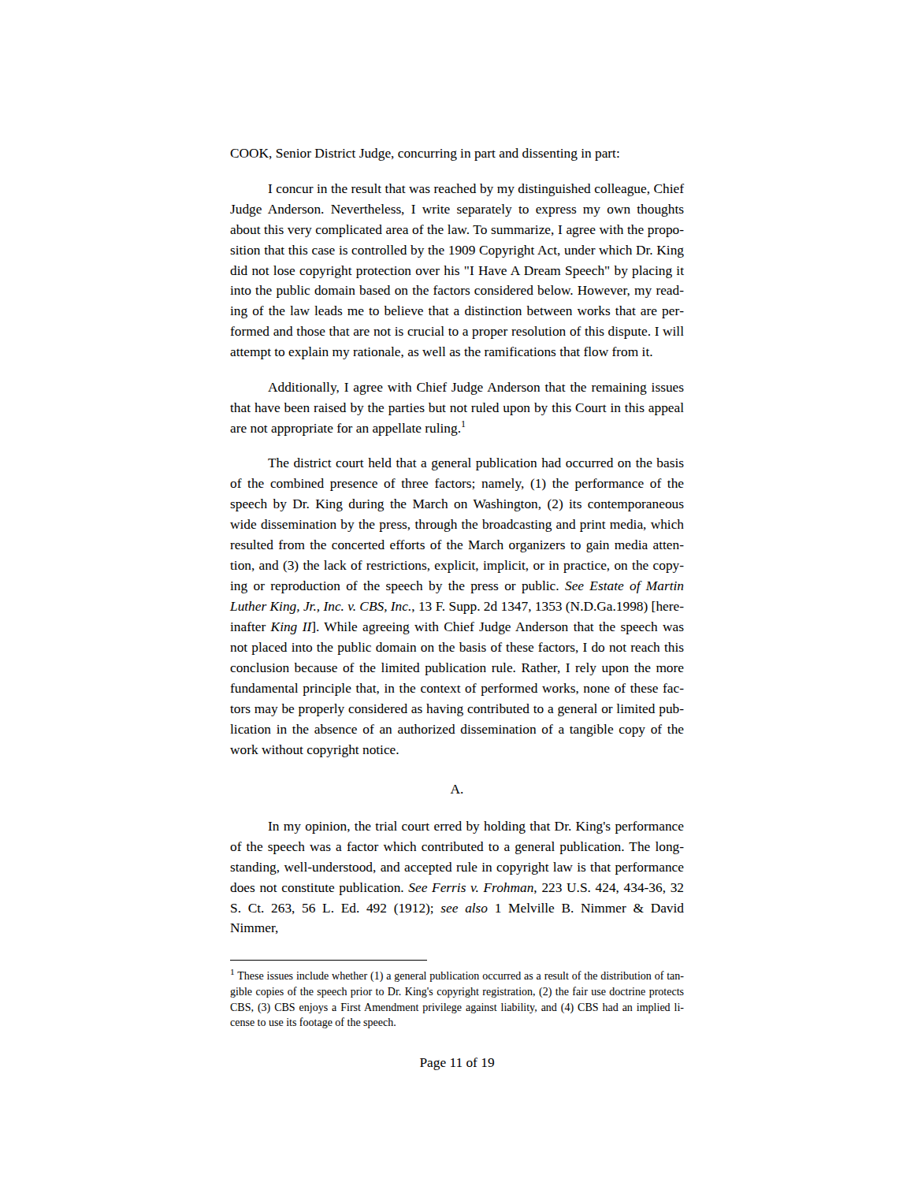COOK, Senior District Judge, concurring in part and dissenting in part:
I concur in the result that was reached by my distinguished colleague, Chief Judge Anderson. Nevertheless, I write separately to express my own thoughts about this very complicated area of the law. To summarize, I agree with the proposition that this case is controlled by the 1909 Copyright Act, under which Dr. King did not lose copyright protection over his "I Have A Dream Speech" by placing it into the public domain based on the factors considered below. However, my reading of the law leads me to believe that a distinction between works that are performed and those that are not is crucial to a proper resolution of this dispute. I will attempt to explain my rationale, as well as the ramifications that flow from it.
Additionally, I agree with Chief Judge Anderson that the remaining issues that have been raised by the parties but not ruled upon by this Court in this appeal are not appropriate for an appellate ruling.1
The district court held that a general publication had occurred on the basis of the combined presence of three factors; namely, (1) the performance of the speech by Dr. King during the March on Washington, (2) its contemporaneous wide dissemination by the press, through the broadcasting and print media, which resulted from the concerted efforts of the March organizers to gain media attention, and (3) the lack of restrictions, explicit, implicit, or in practice, on the copying or reproduction of the speech by the press or public. See Estate of Martin Luther King, Jr., Inc. v. CBS, Inc., 13 F. Supp. 2d 1347, 1353 (N.D.Ga.1998) [hereinafter King II]. While agreeing with Chief Judge Anderson that the speech was not placed into the public domain on the basis of these factors, I do not reach this conclusion because of the limited publication rule. Rather, I rely upon the more fundamental principle that, in the context of performed works, none of these factors may be properly considered as having contributed to a general or limited publication in the absence of an authorized dissemination of a tangible copy of the work without copyright notice.
A.
In my opinion, the trial court erred by holding that Dr. King's performance of the speech was a factor which contributed to a general publication. The long-standing, well-understood, and accepted rule in copyright law is that performance does not constitute publication. See Ferris v. Frohman, 223 U.S. 424, 434-36, 32 S. Ct. 263, 56 L. Ed. 492 (1912); see also 1 Melville B. Nimmer & David Nimmer,
1 These issues include whether (1) a general publication occurred as a result of the distribution of tangible copies of the speech prior to Dr. King's copyright registration, (2) the fair use doctrine protects CBS, (3) CBS enjoys a First Amendment privilege against liability, and (4) CBS had an implied license to use its footage of the speech.
Page 11 of 19